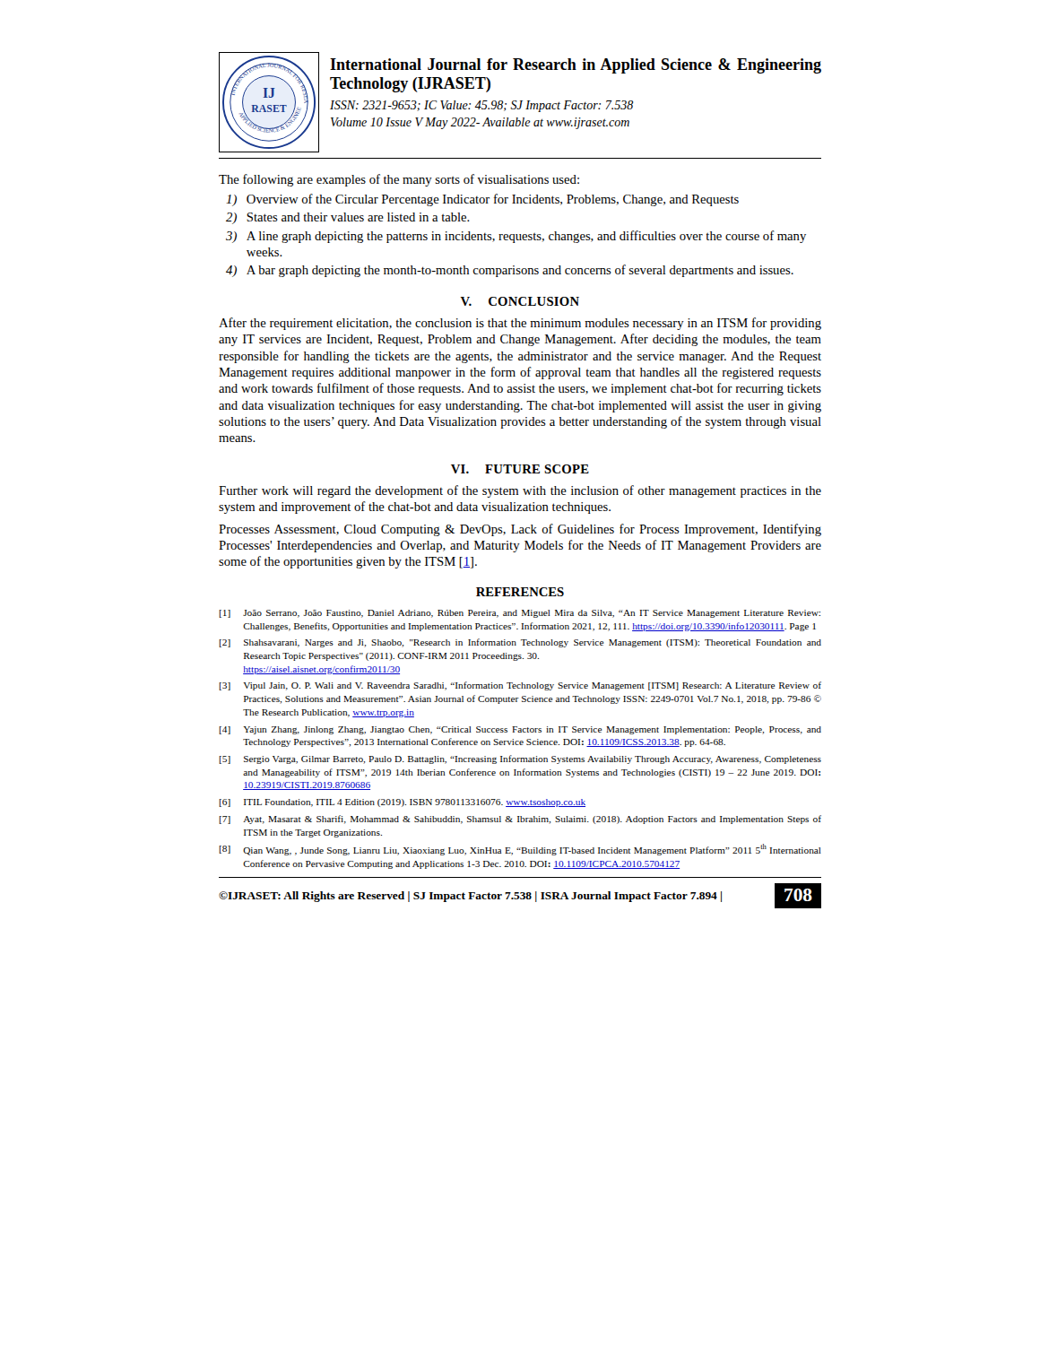IJ RASET INTERNATIONAL JOURNAL FOR RESEARCH APPLIED SCIENCE & ENGINEERING
International Journal for Research in Applied Science & Engineering Technology (IJRASET)
ISSN: 2321-9653; IC Value: 45.98; SJ Impact Factor: 7.538
Volume 10 Issue V May 2022- Available at www.ijraset.com
The following are examples of the many sorts of visualisations used:
Overview of the Circular Percentage Indicator for Incidents, Problems, Change, and Requests
States and their values are listed in a table.
A line graph depicting the patterns in incidents, requests, changes, and difficulties over the course of many weeks.
A bar graph depicting the month-to-month comparisons and concerns of several departments and issues.
V. CONCLUSION
After the requirement elicitation, the conclusion is that the minimum modules necessary in an ITSM for providing any IT services are Incident, Request, Problem and Change Management. After deciding the modules, the team responsible for handling the tickets are the agents, the administrator and the service manager. And the Request Management requires additional manpower in the form of approval team that handles all the registered requests and work towards fulfilment of those requests. And to assist the users, we implement chat-bot for recurring tickets and data visualization techniques for easy understanding. The chat-bot implemented will assist the user in giving solutions to the users’ query. And Data Visualization provides a better understanding of the system through visual means.
VI. FUTURE SCOPE
Further work will regard the development of the system with the inclusion of other management practices in the system and improvement of the chat-bot and data visualization techniques.
Processes Assessment, Cloud Computing & DevOps, Lack of Guidelines for Process Improvement, Identifying Processes' Interdependencies and Overlap, and Maturity Models for the Needs of IT Management Providers are some of the opportunities given by the ITSM [1].
REFERENCES
[1] João Serrano, João Faustino, Daniel Adriano, Rúben Pereira, and Miguel Mira da Silva, “An IT Service Management Literature Review: Challenges, Benefits, Opportunities and Implementation Practices”. Information 2021, 12, 111. https://doi.org/10.3390/info12030111. Page 1
[2] Shahsavarani, Narges and Ji, Shaobo, "Research in Information Technology Service Management (ITSM): Theoretical Foundation and Research Topic Perspectives" (2011). CONF-IRM 2011 Proceedings. 30.
https://aisel.aisnet.org/confirm2011/30
[3] Vipul Jain, O. P. Wali and V. Raveendra Saradhi, “Information Technology Service Management [ITSM] Research: A Literature Review of Practices, Solutions and Measurement”. Asian Journal of Computer Science and Technology ISSN: 2249-0701 Vol.7 No.1, 2018, pp. 79-86 © The Research Publication, www.trp.org.in
[4] Yajun Zhang, Jinlong Zhang, Jiangtao Chen, “Critical Success Factors in IT Service Management Implementation: People, Process, and Technology Perspectives”, 2013 International Conference on Service Science. DOI: 10.1109/ICSS.2013.38. pp. 64-68.
[5] Sergio Varga, Gilmar Barreto, Paulo D. Battaglin, “Increasing Information Systems Availabiliy Through Accuracy, Awareness, Completeness and Manageability of ITSM”, 2019 14th Iberian Conference on Information Systems and Technologies (CISTI) 19 – 22 June 2019. DOI: 10.23919/CISTI.2019.8760686
[6] ITIL Foundation, ITIL 4 Edition (2019). ISBN 9780113316076. www.tsoshop.co.uk
[7] Ayat, Masarat & Sharifi, Mohammad & Sahibuddin, Shamsul & Ibrahim, Sulaimi. (2018). Adoption Factors and Implementation Steps of ITSM in the Target Organizations.
[8] Qian Wang, , Junde Song, Lianru Liu, Xiaoxiang Luo, XinHua E, “Building IT-based Incident Management Platform” 2011 5th International Conference on Pervasive Computing and Applications 1-3 Dec. 2010. DOI: 10.1109/ICPCA.2010.5704127
©IJRASET: All Rights are Reserved | SJ Impact Factor 7.538 | ISRA Journal Impact Factor 7.894 |
708